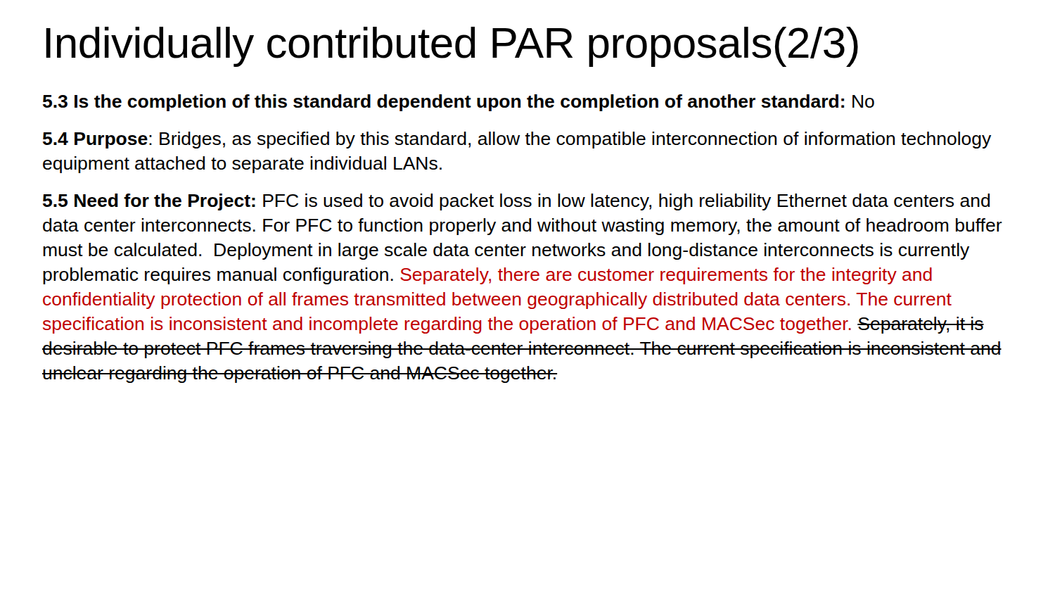Individually contributed PAR proposals(2/3)
5.3 Is the completion of this standard dependent upon the completion of another standard: No
5.4 Purpose: Bridges, as specified by this standard, allow the compatible interconnection of information technology equipment attached to separate individual LANs.
5.5 Need for the Project: PFC is used to avoid packet loss in low latency, high reliability Ethernet data centers and data center interconnects. For PFC to function properly and without wasting memory, the amount of headroom buffer must be calculated. Deployment in large scale data center networks and long-distance interconnects is currently problematic requires manual configuration. Separately, there are customer requirements for the integrity and confidentiality protection of all frames transmitted between geographically distributed data centers. The current specification is inconsistent and incomplete regarding the operation of PFC and MACSec together. Separately, it is desirable to protect PFC frames traversing the data-center interconnect. The current specification is inconsistent and unclear regarding the operation of PFC and MACSec together.